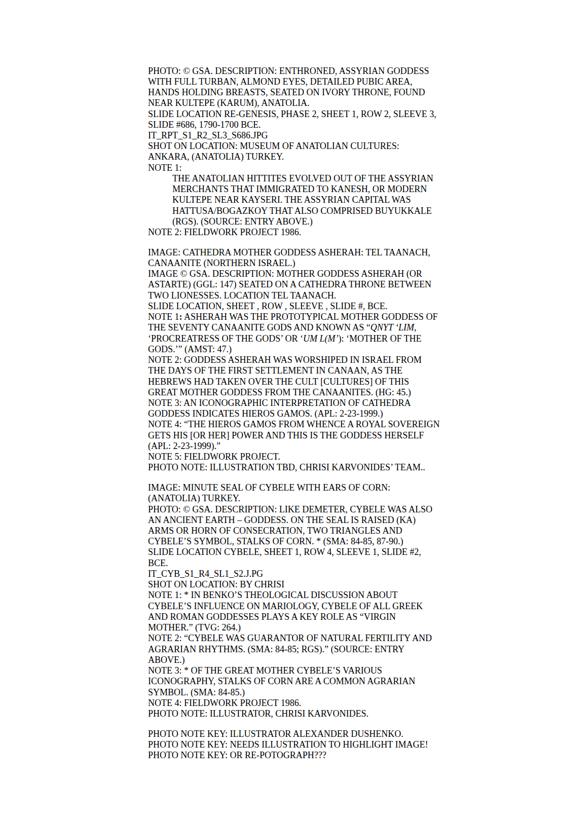PHOTO: © GSA. DESCRIPTION: ENTHRONED, ASSYRIAN GODDESS WITH FULL TURBAN, ALMOND EYES, DETAILED PUBIC AREA, HANDS HOLDING BREASTS, SEATED ON IVORY THRONE, FOUND NEAR KULTEPE (KARUM), ANATOLIA.
SLIDE LOCATION RE-GENESIS, PHASE 2, SHEET 1, ROW 2, SLEEVE 3, SLIDE #686, 1790-1700 BCE.
IT_RPT_S1_R2_SL3_S686.jpg
SHOT ON LOCATION: MUSEUM OF ANATOLIAN CULTURES: ANKARA, (ANATOLIA) TURKEY.
NOTE 1:
THE ANATOLIAN HITTITES EVOLVED OUT OF THE ASSYRIAN MERCHANTS THAT IMMIGRATED TO KANESH, OR MODERN KULTEPE NEAR KAYSERI. THE ASSYRIAN CAPITAL WAS HATTUSA/BOGAZKOY THAT ALSO COMPRISED BUYUKKALE (RGS). (SOURCE: ENTRY ABOVE.)
NOTE 2: FIELDWORK PROJECT 1986.
IMAGE: CATHEDRA MOTHER GODDESS ASHERAH: TEL TAANACH, CANAANITE (NORTHERN ISRAEL.)
IMAGE © GSA. DESCRIPTION: MOTHER GODDESS ASHERAH (OR ASTARTE) (GGL: 147) SEATED ON A CATHEDRA THRONE BETWEEN TWO LIONESSES. LOCATION TEL TAANACH.
SLIDE LOCATION, SHEET , ROW , SLEEVE , SLIDE #, BCE.
NOTE 1: ASHERAH WAS THE PROTOTYPICAL MOTHER GODDESS OF THE SEVENTY CANAANITE GODS AND KNOWN AS “QNYT ‘LIM, ‘PROCREATRESS OF THE GODS’ OR ‘UM L(M’): ‘MOTHER OF THE GODS.’” (AMST: 47.)
NOTE 2: GODDESS ASHERAH WAS WORSHIPED IN ISRAEL FROM THE DAYS OF THE FIRST SETTLEMENT IN CANAAN, AS THE HEBREWS HAD TAKEN OVER THE CULT [CULTURES] OF THIS GREAT MOTHER GODDESS FROM THE CANAANITES. (HG: 45.)
NOTE 3: AN ICONOGRAPHIC INTERPRETATION OF CATHEDRA GODDESS INDICATES HIEROS GAMOS. (APL: 2-23-1999.)
NOTE 4: “THE HIEROS GAMOS FROM WHENCE A ROYAL SOVEREIGN GETS HIS [OR HER] POWER AND THIS IS THE GODDESS HERSELF (APL: 2-23-1999).”
NOTE 5: FIELDWORK PROJECT.
PHOTO NOTE: ILLUSTRATION TBD, CHRISI KARVONIDES’ TEAM..
IMAGE: MINUTE SEAL OF CYBELE WITH EARS OF CORN: (ANATOLIA) TURKEY.
PHOTO: © GSA. DESCRIPTION: LIKE DEMETER, CYBELE WAS ALSO AN ANCIENT EARTH – GODDESS. ON THE SEAL IS RAISED (KA) ARMS OR HORN OF CONSECRATION, TWO TRIANGLES AND CYBELE’S SYMBOL, STALKS OF CORN. * (SMA: 84-85, 87-90.)
SLIDE LOCATION CYBELE, SHEET 1, ROW 4, SLEEVE 1, SLIDE #2, BCE.
IT_CYB_S1_R4_SL1_S2.j.pg
SHOT ON LOCATION: BY CHRISI
NOTE 1: * IN BENKO’S THEOLOGICAL DISCUSSION ABOUT CYBELE’S INFLUENCE ON MARIOLOGY, CYBELE OF ALL GREEK AND ROMAN GODDESSES PLAYS A KEY ROLE AS “VIRGIN MOTHER.” (TVG: 264.)
NOTE 2: “CYBELE WAS GUARANTOR OF NATURAL FERTILITY AND AGRARIAN RHYTHMS. (SMA: 84-85; RGS).” (SOURCE: ENTRY ABOVE.)
NOTE 3: * OF THE GREAT MOTHER CYBELE’S VARIOUS ICONOGRAPHY, STALKS OF CORN ARE A COMMON AGRARIAN SYMBOL. (SMA: 84-85.)
NOTE 4: FIELDWORK PROJECT 1986.
PHOTO NOTE: ILLUSTRATOR, CHRISI KARVONIDES.
PHOTO NOTE KEY: ILLUSTRATOR ALEXANDER DUSHENKO.
PHOTO NOTE KEY: NEEDS ILLUSTRATION TO HIGHLIGHT IMAGE!
PHOTO NOTE KEY: OR RE-POTOGRAPH???